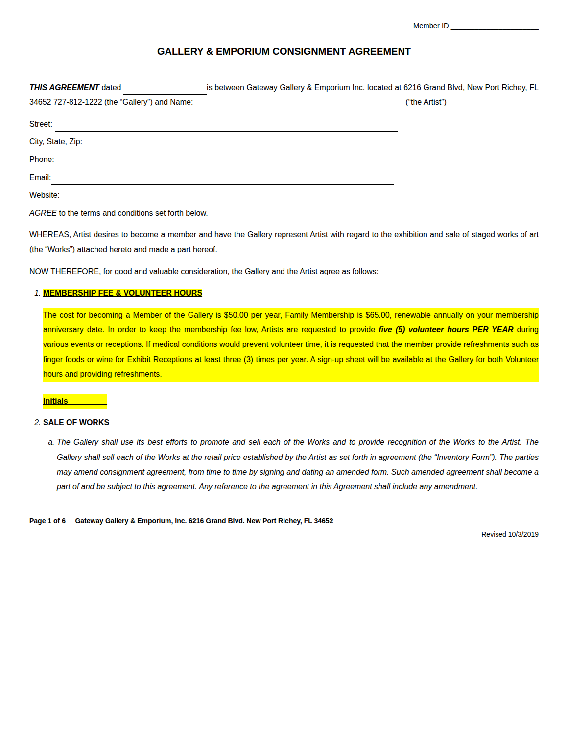Member ID ______________________
GALLERY & EMPORIUM CONSIGNMENT AGREEMENT
THIS AGREEMENT dated is between Gateway Gallery & Emporium Inc. located at 6216 Grand Blvd, New Port Richey, FL 34652 727-812-1222 (the “Gallery”) and Name: (“the Artist”)
Street:
City, State, Zip:
Phone:
Email:
Website:
AGREE to the terms and conditions set forth below.
WHEREAS, Artist desires to become a member and have the Gallery represent Artist with regard to the exhibition and sale of staged works of art (the “Works”) attached hereto and made a part hereof.
NOW THEREFORE, for good and valuable consideration, the Gallery and the Artist agree as follows:
MEMBERSHIP FEE & VOLUNTEER HOURS
The cost for becoming a Member of the Gallery is $50.00 per year, Family Membership is $65.00, renewable annually on your membership anniversary date. In order to keep the membership fee low, Artists are requested to provide five (5) volunteer hours PER YEAR during various events or receptions. If medical conditions would prevent volunteer time, it is requested that the member provide refreshments such as finger foods or wine for Exhibit Receptions at least three (3) times per year. A sign-up sheet will be available at the Gallery for both Volunteer hours and providing refreshments.
Initials_________
SALE OF WORKS
The Gallery shall use its best efforts to promote and sell each of the Works and to provide recognition of the Works to the Artist. The Gallery shall sell each of the Works at the retail price established by the Artist as set forth in agreement (the “Inventory Form”). The parties may amend consignment agreement, from time to time by signing and dating an amended form. Such amended agreement shall become a part of and be subject to this agreement. Any reference to the agreement in this Agreement shall include any amendment.
Page 1 of 6 Gateway Gallery & Emporium, Inc. 6216 Grand Blvd. New Port Richey, FL 34652
Revised 10/3/2019